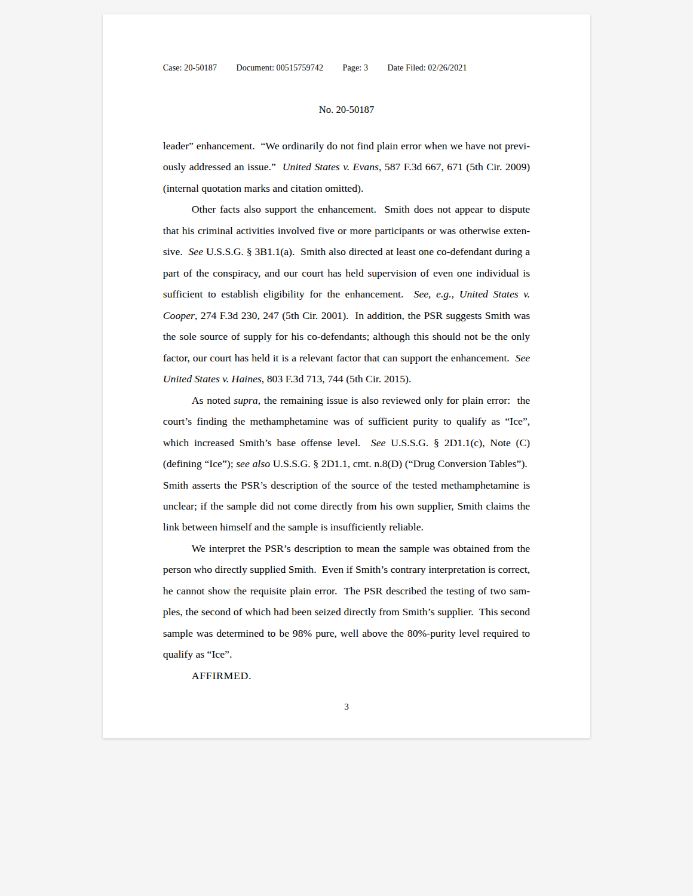Case: 20-50187 Document: 00515759742 Page: 3 Date Filed: 02/26/2021
No. 20-50187
leader” enhancement. “We ordinarily do not find plain error when we have not previously addressed an issue.” United States v. Evans, 587 F.3d 667, 671 (5th Cir. 2009) (internal quotation marks and citation omitted).
Other facts also support the enhancement. Smith does not appear to dispute that his criminal activities involved five or more participants or was otherwise extensive. See U.S.S.G. § 3B1.1(a). Smith also directed at least one co-defendant during a part of the conspiracy, and our court has held supervision of even one individual is sufficient to establish eligibility for the enhancement. See, e.g., United States v. Cooper, 274 F.3d 230, 247 (5th Cir. 2001). In addition, the PSR suggests Smith was the sole source of supply for his co-defendants; although this should not be the only factor, our court has held it is a relevant factor that can support the enhancement. See United States v. Haines, 803 F.3d 713, 744 (5th Cir. 2015).
As noted supra, the remaining issue is also reviewed only for plain error: the court’s finding the methamphetamine was of sufficient purity to qualify as “Ice”, which increased Smith’s base offense level. See U.S.S.G. § 2D1.1(c), Note (C) (defining “Ice”); see also U.S.S.G. § 2D1.1, cmt. n.8(D) (“Drug Conversion Tables”). Smith asserts the PSR’s description of the source of the tested methamphetamine is unclear; if the sample did not come directly from his own supplier, Smith claims the link between himself and the sample is insufficiently reliable.
We interpret the PSR’s description to mean the sample was obtained from the person who directly supplied Smith. Even if Smith’s contrary interpretation is correct, he cannot show the requisite plain error. The PSR described the testing of two samples, the second of which had been seized directly from Smith’s supplier. This second sample was determined to be 98% pure, well above the 80%-purity level required to qualify as “Ice”.
AFFIRMED.
3